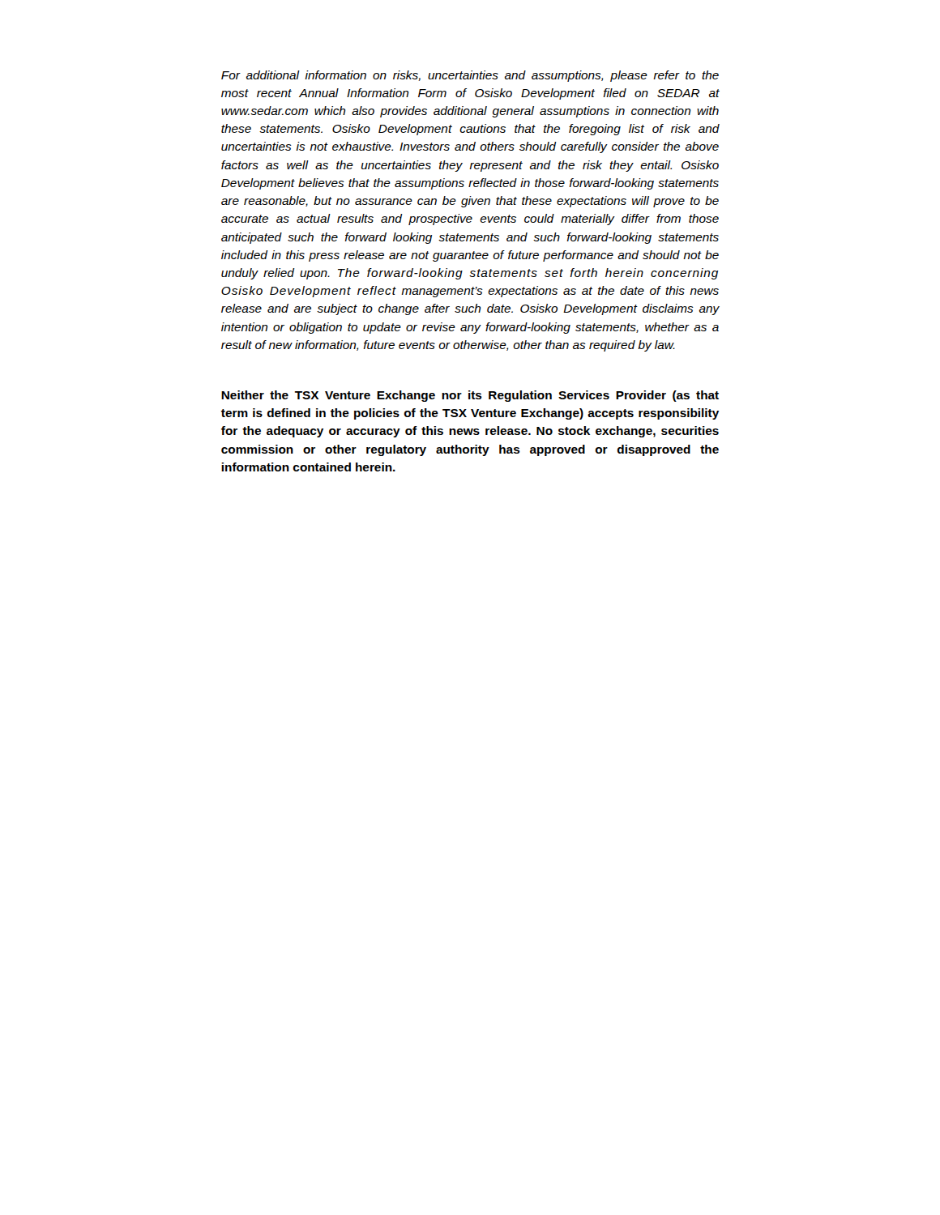For additional information on risks, uncertainties and assumptions, please refer to the most recent Annual Information Form of Osisko Development filed on SEDAR at www.sedar.com which also provides additional general assumptions in connection with these statements. Osisko Development cautions that the foregoing list of risk and uncertainties is not exhaustive. Investors and others should carefully consider the above factors as well as the uncertainties they represent and the risk they entail. Osisko Development believes that the assumptions reflected in those forward-looking statements are reasonable, but no assurance can be given that these expectations will prove to be accurate as actual results and prospective events could materially differ from those anticipated such the forward looking statements and such forward-looking statements included in this press release are not guarantee of future performance and should not be unduly relied upon. The forward-looking statements set forth herein concerning Osisko Development reflect management’s expectations as at the date of this news release and are subject to change after such date. Osisko Development disclaims any intention or obligation to update or revise any forward-looking statements, whether as a result of new information, future events or otherwise, other than as required by law.
Neither the TSX Venture Exchange nor its Regulation Services Provider (as that term is defined in the policies of the TSX Venture Exchange) accepts responsibility for the adequacy or accuracy of this news release. No stock exchange, securities commission or other regulatory authority has approved or disapproved the information contained herein.